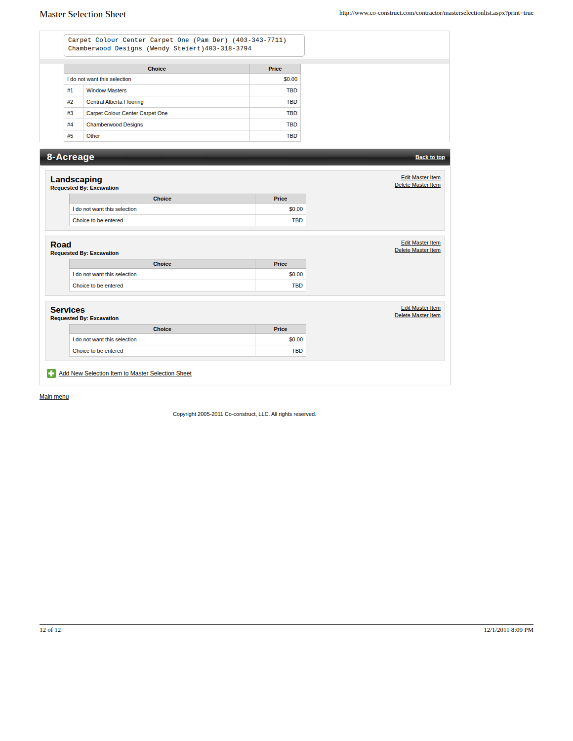Master Selection Sheet
http://www.co-construct.com/contractor/masterselectionlist.aspx?print=true
Carpet Colour Center Carpet One (Pam Der) (403-343-7711)
Chamberwood Designs (Wendy Steiert)403-318-3794
| Choice | Price |
| --- | --- |
| I do not want this selection | $0.00 |
| #1 | Window Masters | TBD |
| #2 | Central Alberta Flooring | TBD |
| #3 | Carpet Colour Center Carpet One | TBD |
| #4 | Chamberwood Designs | TBD |
| #5 | Other | TBD |
8-Acreage Back to top
Edit Master Item
Delete Master Item
Landscaping
Requested By: Excavation
| Choice | Price |
| --- | --- |
| I do not want this selection | $0.00 |
| Choice to be entered | TBD |
Edit Master Item
Delete Master Item
Road
Requested By: Excavation
| Choice | Price |
| --- | --- |
| I do not want this selection | $0.00 |
| Choice to be entered | TBD |
Edit Master Item
Delete Master Item
Services
Requested By: Excavation
| Choice | Price |
| --- | --- |
| I do not want this selection | $0.00 |
| Choice to be entered | TBD |
Add New Selection Item to Master Selection Sheet
Main menu
Copyright 2005-2011 Co-construct, LLC. All rights reserved.
12 of 12 12/1/2011 8:09 PM